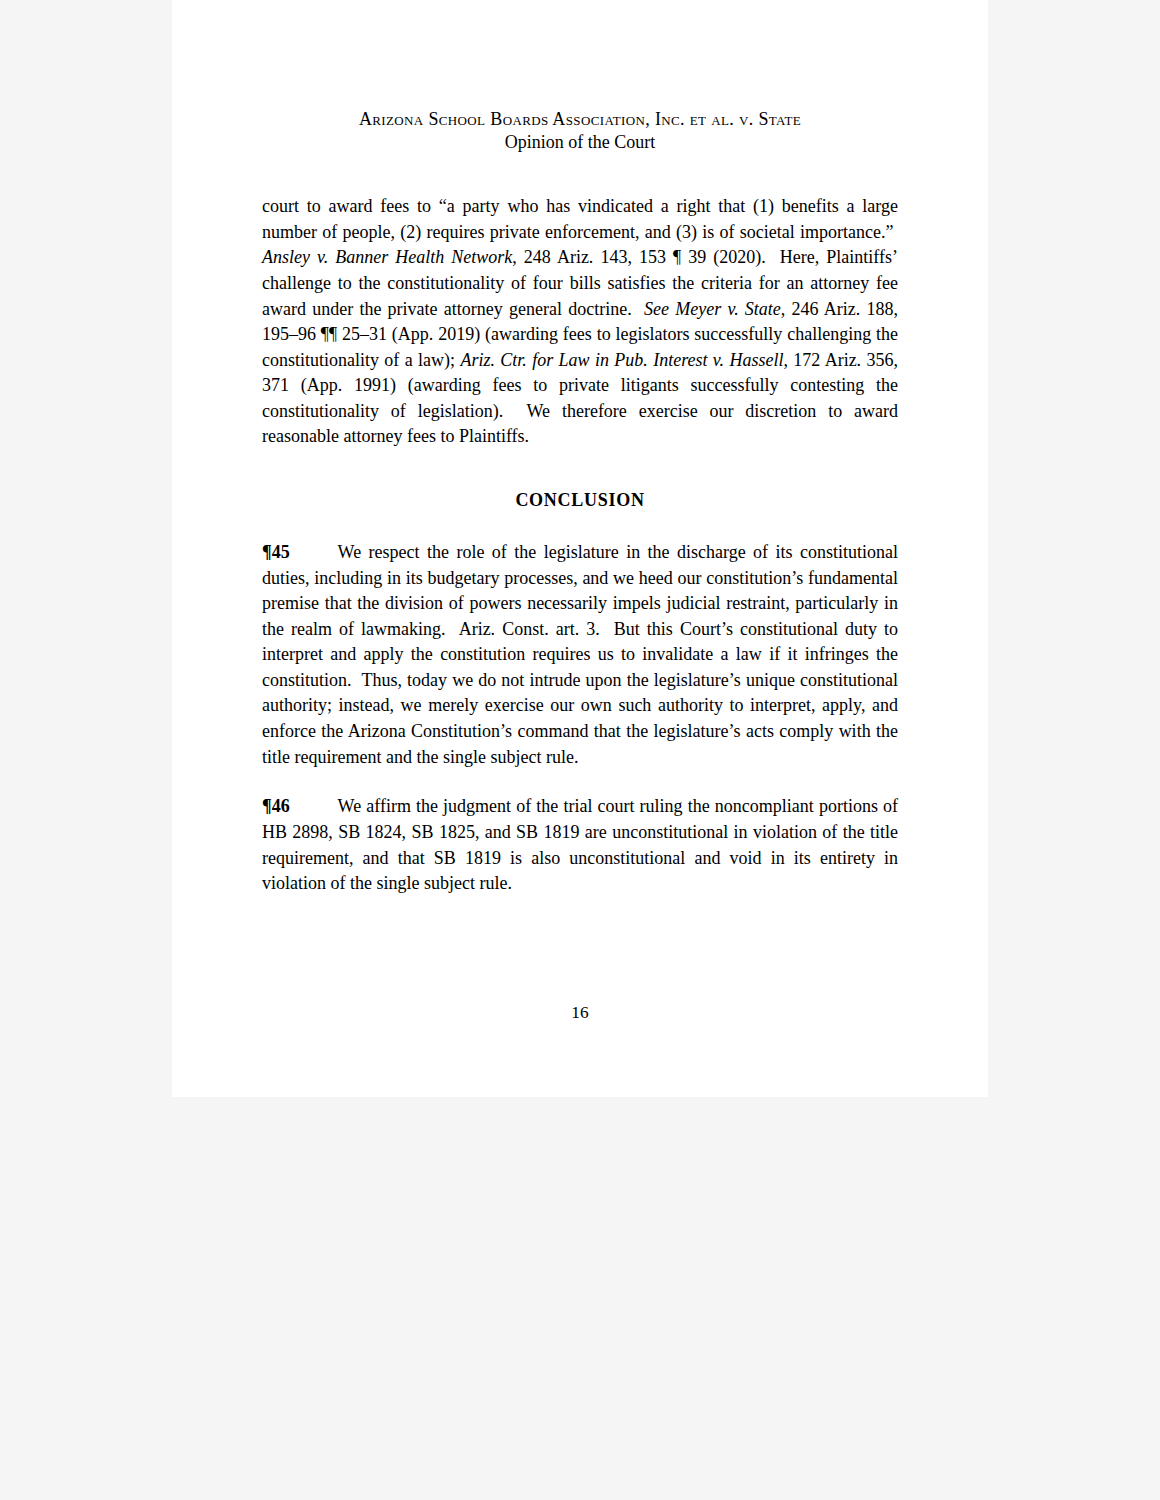Arizona School Boards Association, Inc. et al. v. State
Opinion of the Court
court to award fees to “a party who has vindicated a right that (1) benefits a large number of people, (2) requires private enforcement, and (3) is of societal importance.” Ansley v. Banner Health Network, 248 Ariz. 143, 153 ¶ 39 (2020). Here, Plaintiffs’ challenge to the constitutionality of four bills satisfies the criteria for an attorney fee award under the private attorney general doctrine. See Meyer v. State, 246 Ariz. 188, 195–96 ¶¶ 25–31 (App. 2019) (awarding fees to legislators successfully challenging the constitutionality of a law); Ariz. Ctr. for Law in Pub. Interest v. Hassell, 172 Ariz. 356, 371 (App. 1991) (awarding fees to private litigants successfully contesting the constitutionality of legislation). We therefore exercise our discretion to award reasonable attorney fees to Plaintiffs.
CONCLUSION
¶45 We respect the role of the legislature in the discharge of its constitutional duties, including in its budgetary processes, and we heed our constitution’s fundamental premise that the division of powers necessarily impels judicial restraint, particularly in the realm of lawmaking. Ariz. Const. art. 3. But this Court’s constitutional duty to interpret and apply the constitution requires us to invalidate a law if it infringes the constitution. Thus, today we do not intrude upon the legislature’s unique constitutional authority; instead, we merely exercise our own such authority to interpret, apply, and enforce the Arizona Constitution’s command that the legislature’s acts comply with the title requirement and the single subject rule.
¶46 We affirm the judgment of the trial court ruling the noncompliant portions of HB 2898, SB 1824, SB 1825, and SB 1819 are unconstitutional in violation of the title requirement, and that SB 1819 is also unconstitutional and void in its entirety in violation of the single subject rule.
16